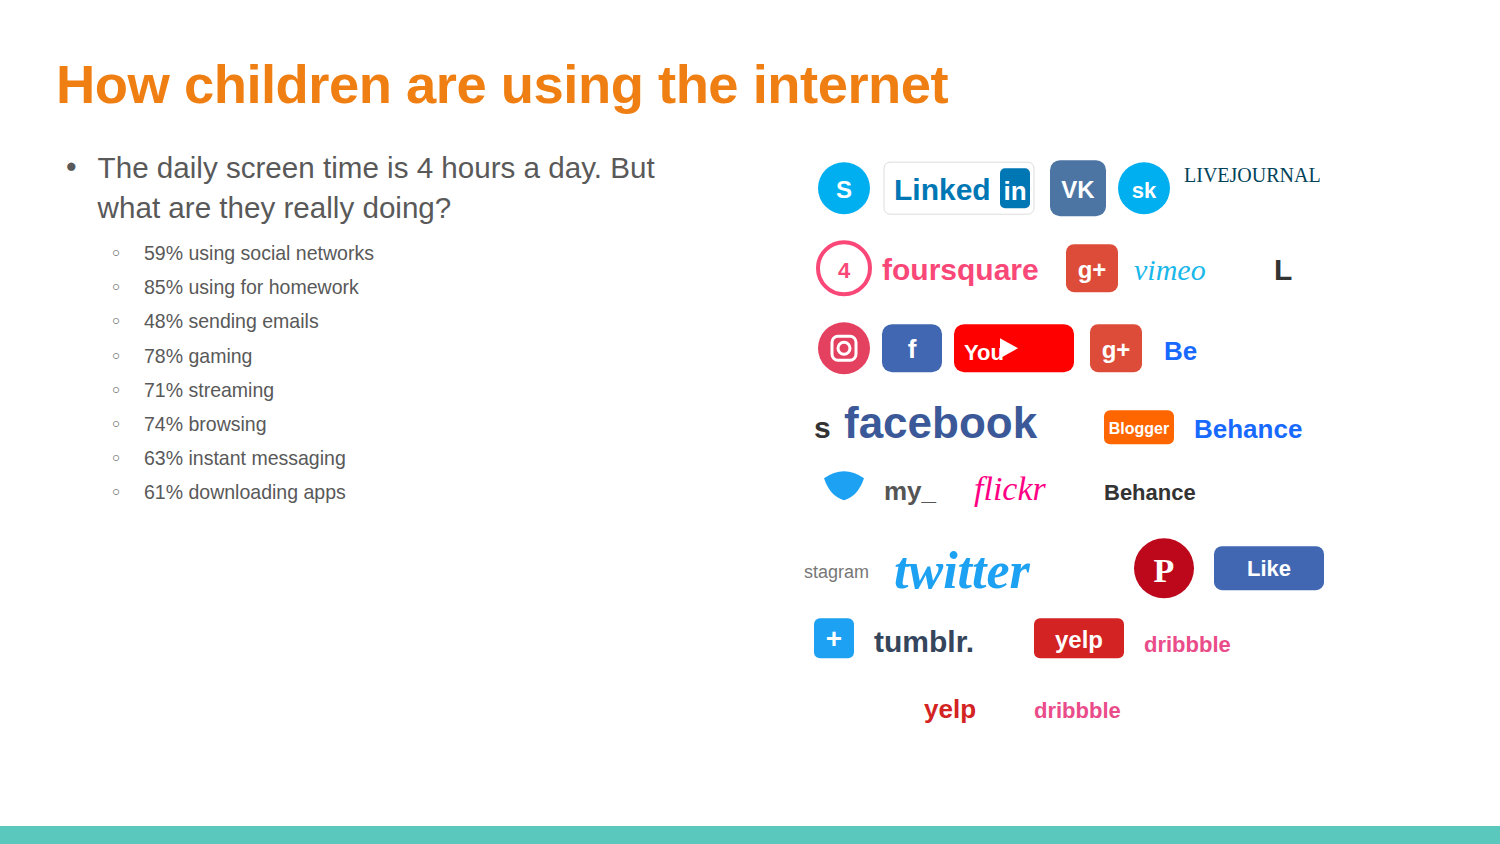How children are using the internet
The daily screen time is 4 hours a day. But what are they really doing?
59% using social networks
85% using for homework
48% sending emails
78% gaming
71% streaming
74% browsing
63% instant messaging
61% downloading apps
S Linked in VK sk LIVEJOURNAL 4 foursquare g+ vimeo L f You g+ Be s facebook Blogger Behance my_ flickr Behance stagram twitter P Like + tumblr. yelp dribbble yelp dribbble